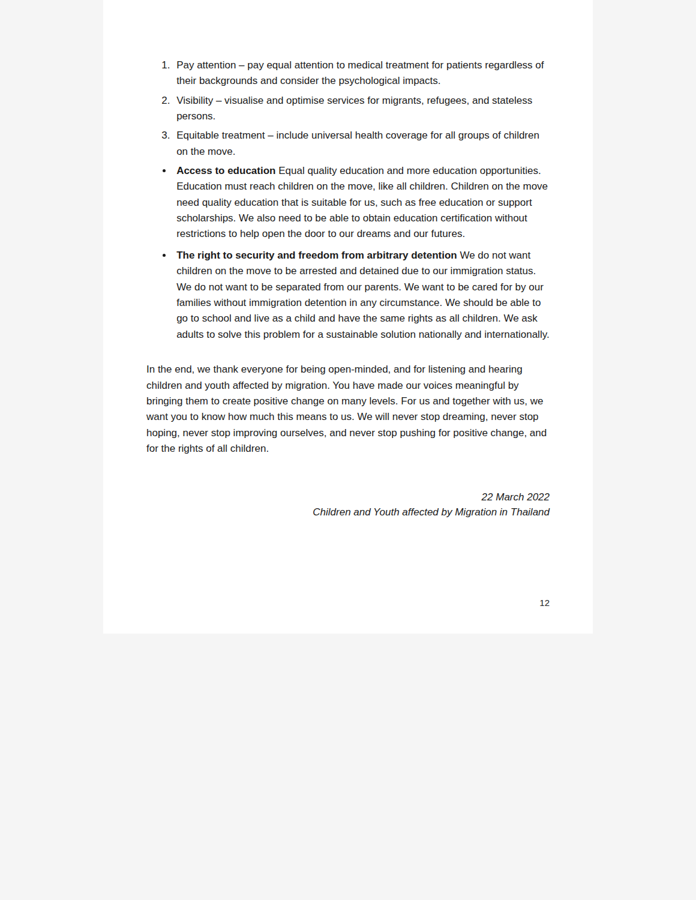Pay attention – pay equal attention to medical treatment for patients regardless of their backgrounds and consider the psychological impacts.
Visibility – visualise and optimise services for migrants, refugees, and stateless persons.
Equitable treatment – include universal health coverage for all groups of children on the move.
Access to education Equal quality education and more education opportunities. Education must reach children on the move, like all children. Children on the move need quality education that is suitable for us, such as free education or support scholarships. We also need to be able to obtain education certification without restrictions to help open the door to our dreams and our futures.
The right to security and freedom from arbitrary detention We do not want children on the move to be arrested and detained due to our immigration status. We do not want to be separated from our parents. We want to be cared for by our families without immigration detention in any circumstance. We should be able to go to school and live as a child and have the same rights as all children. We ask adults to solve this problem for a sustainable solution nationally and internationally.
In the end, we thank everyone for being open-minded, and for listening and hearing children and youth affected by migration. You have made our voices meaningful by bringing them to create positive change on many levels. For us and together with us, we want you to know how much this means to us. We will never stop dreaming, never stop hoping, never stop improving ourselves, and never stop pushing for positive change, and for the rights of all children.
22 March 2022
Children and Youth affected by Migration in Thailand
12